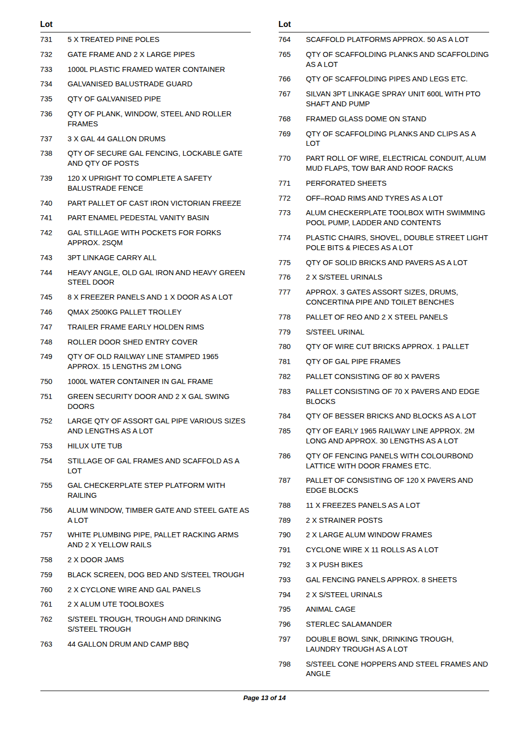| / Lot / / / --- / --- / / 731 / 5 X TREATED PINE POLES / / 732 / GATE FRAME AND 2 X LARGE PIPES / / 733 / 1000L PLASTIC FRAMED WATER CONTAINER / / 734 / GALVANISED BALUSTRADE GUARD / / 735 / QTY OF GALVANISED PIPE / / 736 / QTY OF PLANK, WINDOW, STEEL AND ROLLER FRAMES / / 737 / 3 X GAL 44 GALLON DRUMS / / 738 / QTY OF SECURE GAL FENCING, LOCKABLE GATE AND QTY OF POSTS / / 739 / 120 X UPRIGHT TO COMPLETE A SAFETY BALUSTRADE FENCE / / 740 / PART PALLET OF CAST IRON VICTORIAN FREEZE / / 741 / PART ENAMEL PEDESTAL VANITY BASIN / / 742 / GAL STILLAGE WITH POCKETS FOR FORKS APPROX. 2SQM / / 743 / 3PT LINKAGE CARRY ALL / / 744 / HEAVY ANGLE, OLD GAL IRON AND HEAVY GREEN STEEL DOOR / / 745 / 8 X FREEZER PANELS AND 1 X DOOR AS A LOT / / 746 / QMAX 2500KG PALLET TROLLEY / / 747 / TRAILER FRAME EARLY HOLDEN RIMS / / 748 / ROLLER DOOR SHED ENTRY COVER / / 749 / QTY OF OLD RAILWAY LINE STAMPED 1965 APPROX. 15 LENGTHS 2M LONG / / 750 / 1000L WATER CONTAINER IN GAL FRAME / / 751 / GREEN SECURITY DOOR AND 2 X GAL SWING DOORS / / 752 / LARGE QTY OF ASSORT GAL PIPE VARIOUS SIZES AND LENGTHS AS A LOT / / 753 / HILUX UTE TUB / / 754 / STILLAGE OF GAL FRAMES AND SCAFFOLD AS A LOT / / 755 / GAL CHECKERPLATE STEP PLATFORM WITH RAILING / / 756 / ALUM WINDOW, TIMBER GATE AND STEEL GATE AS A LOT / / 757 / WHITE PLUMBING PIPE, PALLET RACKING ARMS AND 2 X YELLOW RAILS / / 758 / 2 X DOOR JAMS / / 759 / BLACK SCREEN, DOG BED AND S/STEEL TROUGH / / 760 / 2 X CYCLONE WIRE AND GAL PANELS / / 761 / 2 X ALUM UTE TOOLBOXES / / 762 / S/STEEL TROUGH, TROUGH AND DRINKING S/STEEL TROUGH / / 763 / 44 GALLON DRUM AND CAMP BBQ / | / Lot / / / --- / --- / / 764 / SCAFFOLD PLATFORMS APPROX. 50 AS A LOT / / 765 / QTY OF SCAFFOLDING PLANKS AND SCAFFOLDING AS A LOT / / 766 / QTY OF SCAFFOLDING PIPES AND LEGS ETC. / / 767 / SILVAN 3PT LINKAGE SPRAY UNIT 600L WITH PTO SHAFT AND PUMP / / 768 / FRAMED GLASS DOME ON STAND / / 769 / QTY OF SCAFFOLDING PLANKS AND CLIPS AS A LOT / / 770 / PART ROLL OF WIRE, ELECTRICAL CONDUIT, ALUM MUD FLAPS, TOW BAR AND ROOF RACKS / / 771 / PERFORATED SHEETS / / 772 / OFF–ROAD RIMS AND TYRES AS A LOT / / 773 / ALUM CHECKERPLATE TOOLBOX WITH SWIMMING POOL PUMP, LADDER AND CONTENTS / / 774 / PLASTIC CHAIRS, SHOVEL, DOUBLE STREET LIGHT POLE BITS & PIECES AS A LOT / / 775 / QTY OF SOLID BRICKS AND PAVERS AS A LOT / / 776 / 2 X S/STEEL URINALS / / 777 / APPROX. 3 GATES ASSORT SIZES, DRUMS, CONCERTINA PIPE AND TOILET BENCHES / / 778 / PALLET OF REO AND 2 X STEEL PANELS / / 779 / S/STEEL URINAL / / 780 / QTY OF WIRE CUT BRICKS APPROX. 1 PALLET / / 781 / QTY OF GAL PIPE FRAMES / / 782 / PALLET CONSISTING OF 80 X PAVERS / / 783 / PALLET CONSISTING OF 70 X PAVERS AND EDGE BLOCKS / / 784 / QTY OF BESSER BRICKS AND BLOCKS AS A LOT / / 785 / QTY OF EARLY 1965 RAILWAY LINE APPROX. 2M LONG AND APPROX. 30 LENGTHS AS A LOT / / 786 / QTY OF FENCING PANELS WITH COLOURBOND LATTICE WITH DOOR FRAMES ETC. / / 787 / PALLET OF CONSISTING OF 120 X PAVERS AND EDGE BLOCKS / / 788 / 11 X FREEZES PANELS AS A LOT / / 789 / 2 X STRAINER POSTS / / 790 / 2 X LARGE ALUM WINDOW FRAMES / / 791 / CYCLONE WIRE X 11 ROLLS AS A LOT / / 792 / 3 X PUSH BIKES / / 793 / GAL FENCING PANELS APPROX. 8 SHEETS / / 794 / 2 X S/STEEL URINALS / / 795 / ANIMAL CAGE / / 796 / STERLEC SALAMANDER / / 797 / DOUBLE BOWL SINK, DRINKING TROUGH, LAUNDRY TROUGH AS A LOT / / 798 / S/STEEL CONE HOPPERS AND STEEL FRAMES AND ANGLE / |
Page 13 of 14